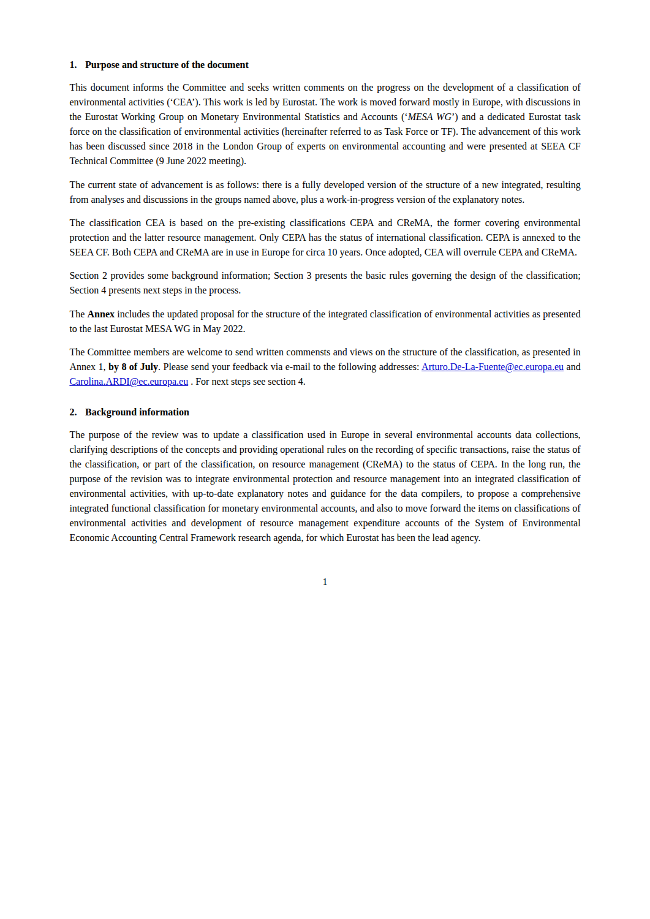1. Purpose and structure of the document
This document informs the Committee and seeks written comments on the progress on the development of a classification of environmental activities (‘CEA’). This work is led by Eurostat. The work is moved forward mostly in Europe, with discussions in the Eurostat Working Group on Monetary Environmental Statistics and Accounts (‘MESA WG’) and a dedicated Eurostat task force on the classification of environmental activities (hereinafter referred to as Task Force or TF). The advancement of this work has been discussed since 2018 in the London Group of experts on environmental accounting and were presented at SEEA CF Technical Committee (9 June 2022 meeting).
The current state of advancement is as follows: there is a fully developed version of the structure of a new integrated, resulting from analyses and discussions in the groups named above, plus a work-in-progress version of the explanatory notes.
The classification CEA is based on the pre-existing classifications CEPA and CReMA, the former covering environmental protection and the latter resource management. Only CEPA has the status of international classification. CEPA is annexed to the SEEA CF. Both CEPA and CReMA are in use in Europe for circa 10 years. Once adopted, CEA will overrule CEPA and CReMA.
Section 2 provides some background information; Section 3 presents the basic rules governing the design of the classification; Section 4 presents next steps in the process.
The Annex includes the updated proposal for the structure of the integrated classification of environmental activities as presented to the last Eurostat MESA WG in May 2022.
The Committee members are welcome to send written commensts and views on the structure of the classification, as presented in Annex 1, by 8 of July. Please send your feedback via e-mail to the following addresses: Arturo.De-La-Fuente@ec.europa.eu and Carolina.ARDI@ec.europa.eu . For next steps see section 4.
2. Background information
The purpose of the review was to update a classification used in Europe in several environmental accounts data collections, clarifying descriptions of the concepts and providing operational rules on the recording of specific transactions, raise the status of the classification, or part of the classification, on resource management (CReMA) to the status of CEPA. In the long run, the purpose of the revision was to integrate environmental protection and resource management into an integrated classification of environmental activities, with up-to-date explanatory notes and guidance for the data compilers, to propose a comprehensive integrated functional classification for monetary environmental accounts, and also to move forward the items on classifications of environmental activities and development of resource management expenditure accounts of the System of Environmental Economic Accounting Central Framework research agenda, for which Eurostat has been the lead agency.
1